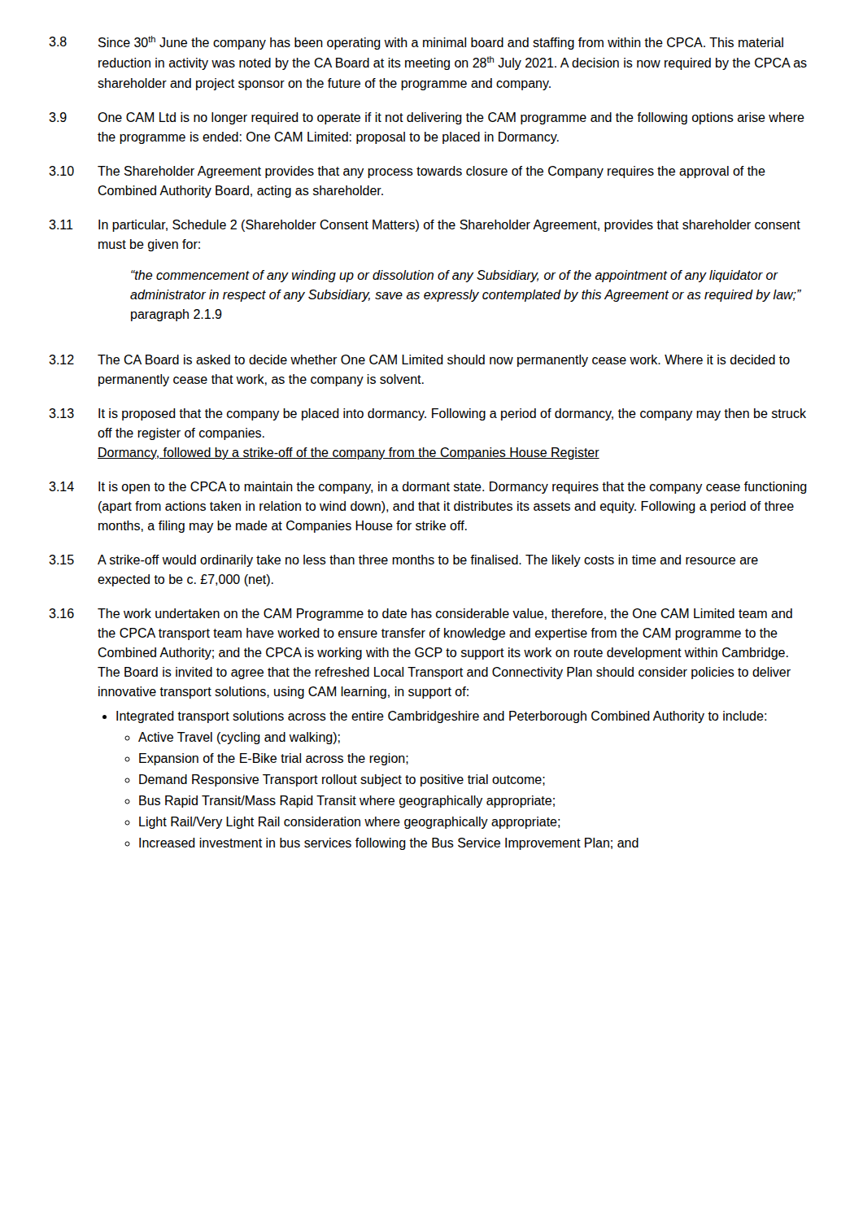3.8
Since 30th June the company has been operating with a minimal board and staffing from within the CPCA. This material reduction in activity was noted by the CA Board at its meeting on 28th July 2021. A decision is now required by the CPCA as shareholder and project sponsor on the future of the programme and company.
3.9
One CAM Ltd is no longer required to operate if it not delivering the CAM programme and the following options arise where the programme is ended: One CAM Limited: proposal to be placed in Dormancy.
3.10
The Shareholder Agreement provides that any process towards closure of the Company requires the approval of the Combined Authority Board, acting as shareholder.
3.11
In particular, Schedule 2 (Shareholder Consent Matters) of the Shareholder Agreement, provides that shareholder consent must be given for:
“the commencement of any winding up or dissolution of any Subsidiary, or of the appointment of any liquidator or administrator in respect of any Subsidiary, save as expressly contemplated by this Agreement or as required by law;” paragraph 2.1.9
3.12
The CA Board is asked to decide whether One CAM Limited should now permanently cease work. Where it is decided to permanently cease that work, as the company is solvent.
3.13
It is proposed that the company be placed into dormancy. Following a period of dormancy, the company may then be struck off the register of companies.
Dormancy, followed by a strike-off of the company from the Companies House Register
3.14
It is open to the CPCA to maintain the company, in a dormant state. Dormancy requires that the company cease functioning (apart from actions taken in relation to wind down), and that it distributes its assets and equity. Following a period of three months, a filing may be made at Companies House for strike off.
3.15
A strike-off would ordinarily take no less than three months to be finalised. The likely costs in time and resource are expected to be c. £7,000 (net).
3.16
The work undertaken on the CAM Programme to date has considerable value, therefore, the One CAM Limited team and the CPCA transport team have worked to ensure transfer of knowledge and expertise from the CAM programme to the Combined Authority; and the CPCA is working with the GCP to support its work on route development within Cambridge. The Board is invited to agree that the refreshed Local Transport and Connectivity Plan should consider policies to deliver innovative transport solutions, using CAM learning, in support of:
Integrated transport solutions across the entire Cambridgeshire and Peterborough Combined Authority to include:
Active Travel (cycling and walking);
Expansion of the E-Bike trial across the region;
Demand Responsive Transport rollout subject to positive trial outcome;
Bus Rapid Transit/Mass Rapid Transit where geographically appropriate;
Light Rail/Very Light Rail consideration where geographically appropriate;
Increased investment in bus services following the Bus Service Improvement Plan; and